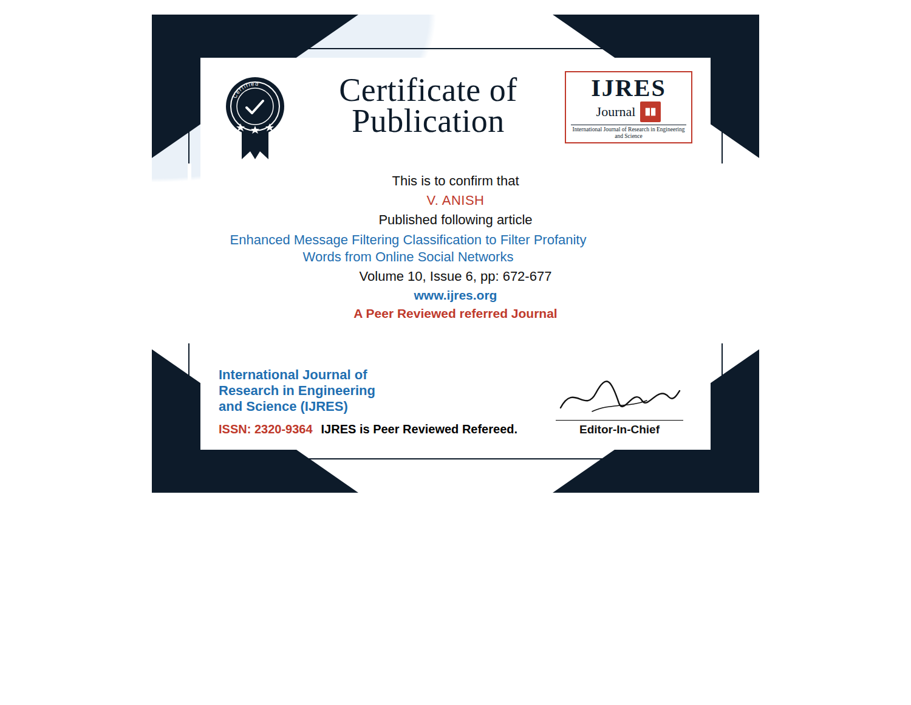Certified
Certificate of
Publication
IJRES
Journal
International Journal of Research in Engineering
and Science
This is to confirm that
V. ANISH
Published following article
Enhanced Message Filtering Classification to Filter Profanity Words from Online Social Networks
Volume 10, Issue 6, pp: 672-677
www.ijres.org
A Peer Reviewed referred Journal
International Journal of Research in Engineering and Science (IJRES)
ISSN: 2320-9364 IJRES is Peer Reviewed Refereed.
Editor-In-Chief